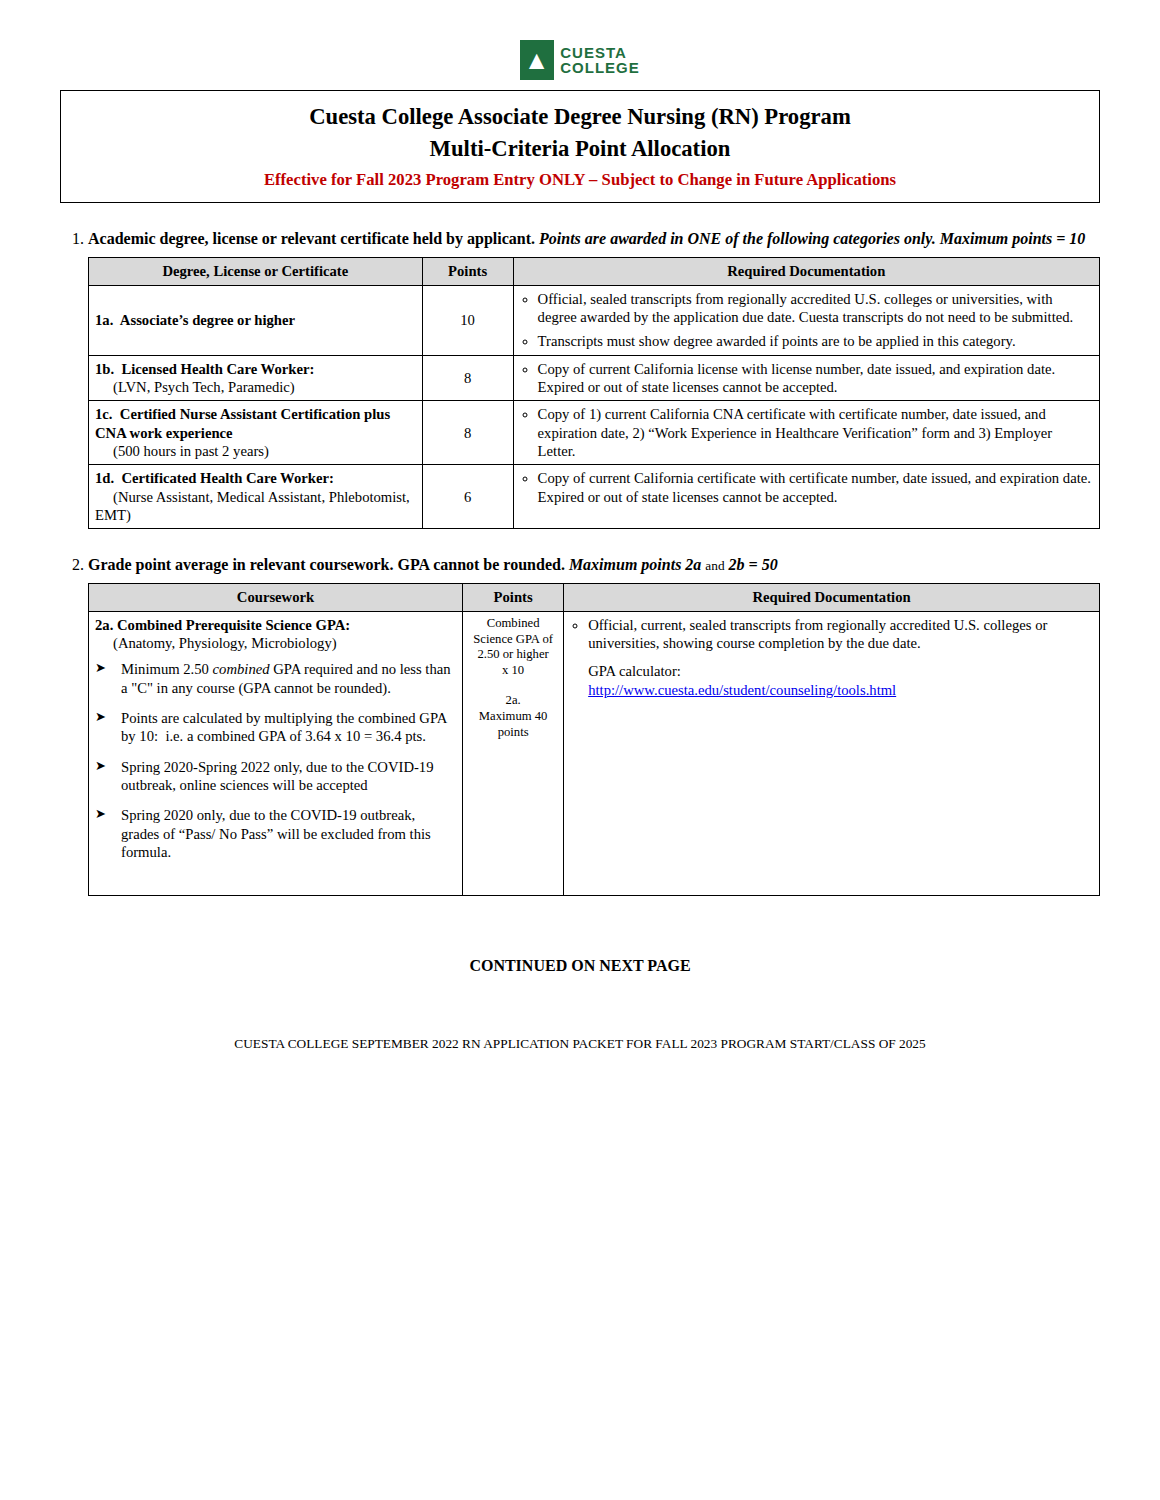▲CUESTA
COLLEGE
Cuesta College Associate Degree Nursing (RN) Program
Multi-Criteria Point Allocation
Effective for Fall 2023 Program Entry ONLY – Subject to Change in Future Applications
Academic degree, license or relevant certificate held by applicant. Points are awarded in ONE of the following categories only. Maximum points = 10
| Degree, License or Certificate | Points | Required Documentation |
| --- | --- | --- |
| 1a. Associate’s degree or higher | 10 | Official, sealed transcripts from regionally accredited U.S. colleges or universities, with degree awarded by the application due date. Cuesta transcripts do not need to be submitted. Transcripts must show degree awarded if points are to be applied in this category. |
| 1b. Licensed Health Care Worker: (LVN, Psych Tech, Paramedic) | 8 | Copy of current California license with license number, date issued, and expiration date. Expired or out of state licenses cannot be accepted. |
| 1c. Certified Nurse Assistant Certification plus CNA work experience (500 hours in past 2 years) | 8 | Copy of 1) current California CNA certificate with certificate number, date issued, and expiration date, 2) “Work Experience in Healthcare Verification” form and 3) Employer Letter. |
| 1d. Certificated Health Care Worker: (Nurse Assistant, Medical Assistant, Phlebotomist, EMT) | 6 | Copy of current California certificate with certificate number, date issued, and expiration date. Expired or out of state licenses cannot be accepted. |
Grade point average in relevant coursework. GPA cannot be rounded. Maximum points 2a and 2b = 50
| Coursework | Points | Required Documentation |
| --- | --- | --- |
| 2a. Combined Prerequisite Science GPA: (Anatomy, Physiology, Microbiology) Minimum 2.50 combined GPA required and no less than a "C" in any course (GPA cannot be rounded). Points are calculated by multiplying the combined GPA by 10: i.e. a combined GPA of 3.64 x 10 = 36.4 pts. Spring 2020-Spring 2022 only, due to the COVID-19 outbreak, online sciences will be accepted Spring 2020 only, due to the COVID-19 outbreak, grades of “Pass/ No Pass” will be excluded from this formula. | Combined Science GPA of 2.50 or higher x 10 2a. Maximum 40 points | Official, current, sealed transcripts from regionally accredited U.S. colleges or universities, showing course completion by the due date. GPA calculator: http://www.cuesta.edu/student/counseling/tools.html |
CONTINUED ON NEXT PAGE
CUESTA COLLEGE SEPTEMBER 2022 RN APPLICATION PACKET FOR FALL 2023 PROGRAM START/CLASS OF 2025